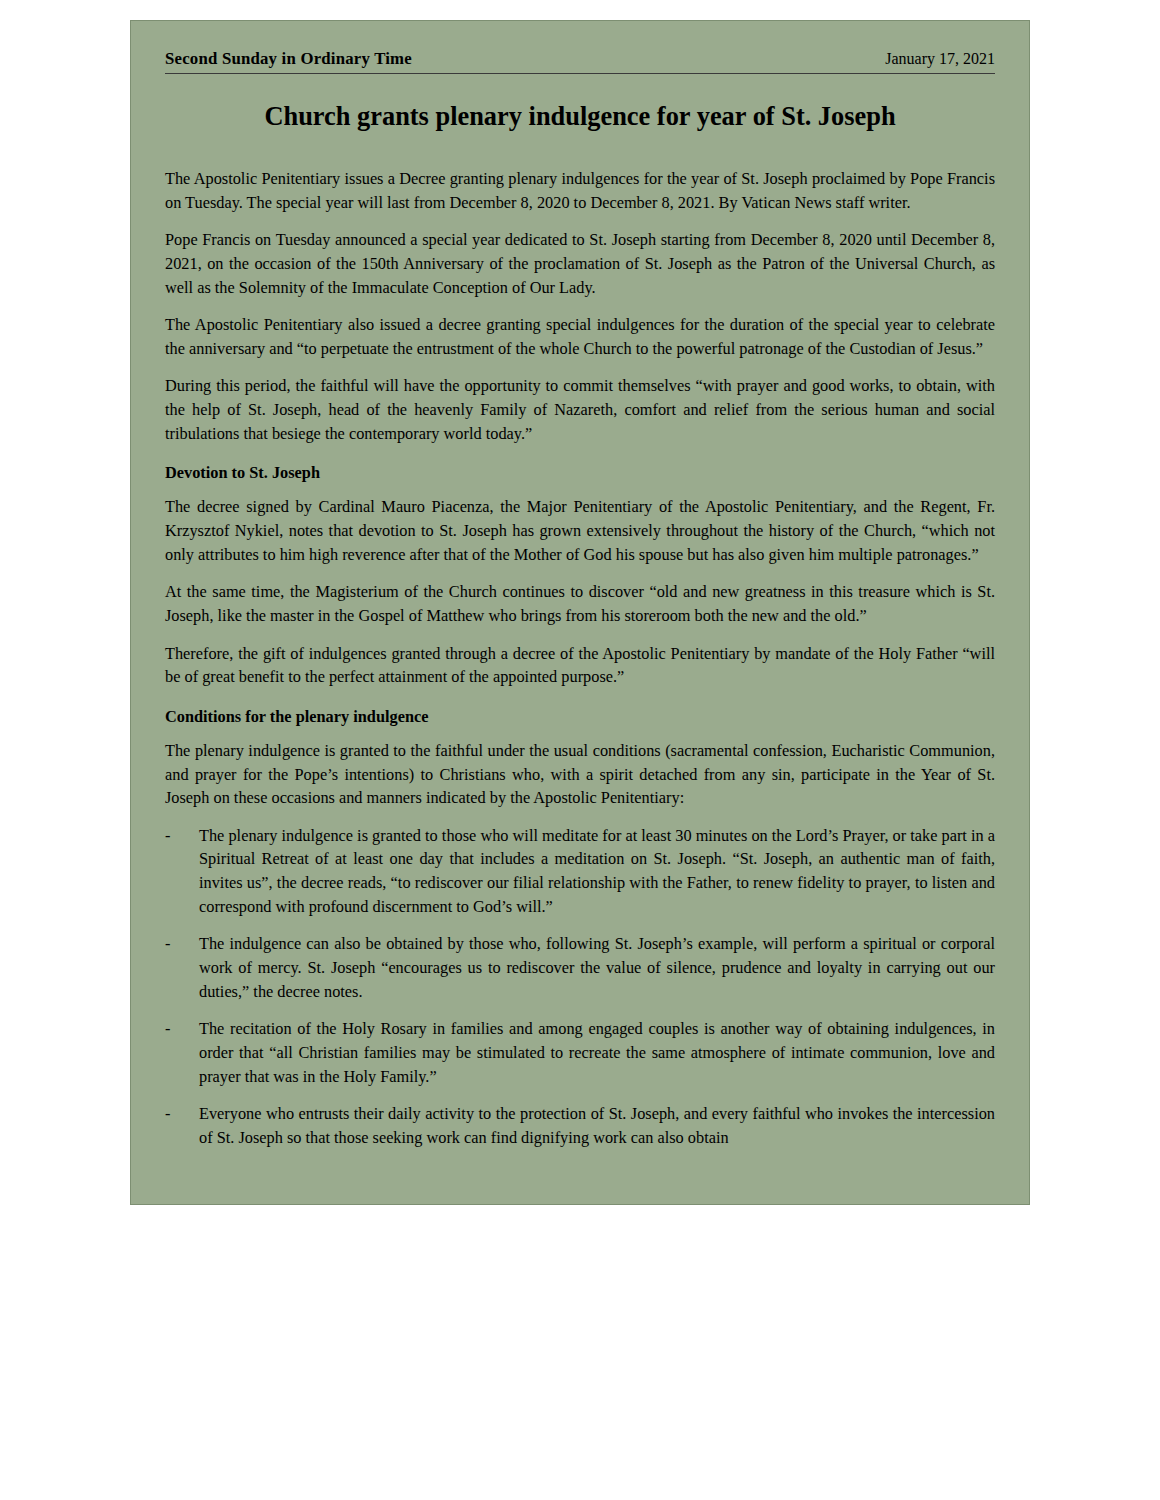Second Sunday in Ordinary Time
January 17, 2021
Church grants plenary indulgence for year of St. Joseph
The Apostolic Penitentiary issues a Decree granting plenary indulgences for the year of St. Joseph proclaimed by Pope Francis on Tuesday. The special year will last from December 8, 2020 to December 8, 2021. By Vatican News staff writer.
Pope Francis on Tuesday announced a special year dedicated to St. Joseph starting from December 8, 2020 until December 8, 2021, on the occasion of the 150th Anniversary of the proclamation of St. Joseph as the Patron of the Universal Church, as well as the Solemnity of the Immaculate Conception of Our Lady.
The Apostolic Penitentiary also issued a decree granting special indulgences for the duration of the special year to celebrate the anniversary and “to perpetuate the entrustment of the whole Church to the powerful patronage of the Custodian of Jesus.”
During this period, the faithful will have the opportunity to commit themselves “with prayer and good works, to obtain, with the help of St. Joseph, head of the heavenly Family of Nazareth, comfort and relief from the serious human and social tribulations that besiege the contemporary world today.”
Devotion to St. Joseph
The decree signed by Cardinal Mauro Piacenza, the Major Penitentiary of the Apostolic Penitentiary, and the Regent, Fr. Krzysztof Nykiel, notes that devotion to St. Joseph has grown extensively throughout the history of the Church, “which not only attributes to him high reverence after that of the Mother of God his spouse but has also given him multiple patronages.”
At the same time, the Magisterium of the Church continues to discover “old and new greatness in this treasure which is St. Joseph, like the master in the Gospel of Matthew who brings from his storeroom both the new and the old.”
Therefore, the gift of indulgences granted through a decree of the Apostolic Penitentiary by mandate of the Holy Father “will be of great benefit to the perfect attainment of the appointed purpose.”
Conditions for the plenary indulgence
The plenary indulgence is granted to the faithful under the usual conditions (sacramental confession, Eucharistic Communion, and prayer for the Pope’s intentions) to Christians who, with a spirit detached from any sin, participate in the Year of St. Joseph on these occasions and manners indicated by the Apostolic Penitentiary:
The plenary indulgence is granted to those who will meditate for at least 30 minutes on the Lord’s Prayer, or take part in a Spiritual Retreat of at least one day that includes a meditation on St. Joseph. “St. Joseph, an authentic man of faith, invites us”, the decree reads, “to rediscover our filial relationship with the Father, to renew fidelity to prayer, to listen and correspond with profound discernment to God’s will.”
The indulgence can also be obtained by those who, following St. Joseph’s example, will perform a spiritual or corporal work of mercy. St. Joseph “encourages us to rediscover the value of silence, prudence and loyalty in carrying out our duties,” the decree notes.
The recitation of the Holy Rosary in families and among engaged couples is another way of obtaining indulgences, in order that “all Christian families may be stimulated to recreate the same atmosphere of intimate communion, love and prayer that was in the Holy Family.”
Everyone who entrusts their daily activity to the protection of St. Joseph, and every faithful who invokes the intercession of St. Joseph so that those seeking work can find dignifying work can also obtain